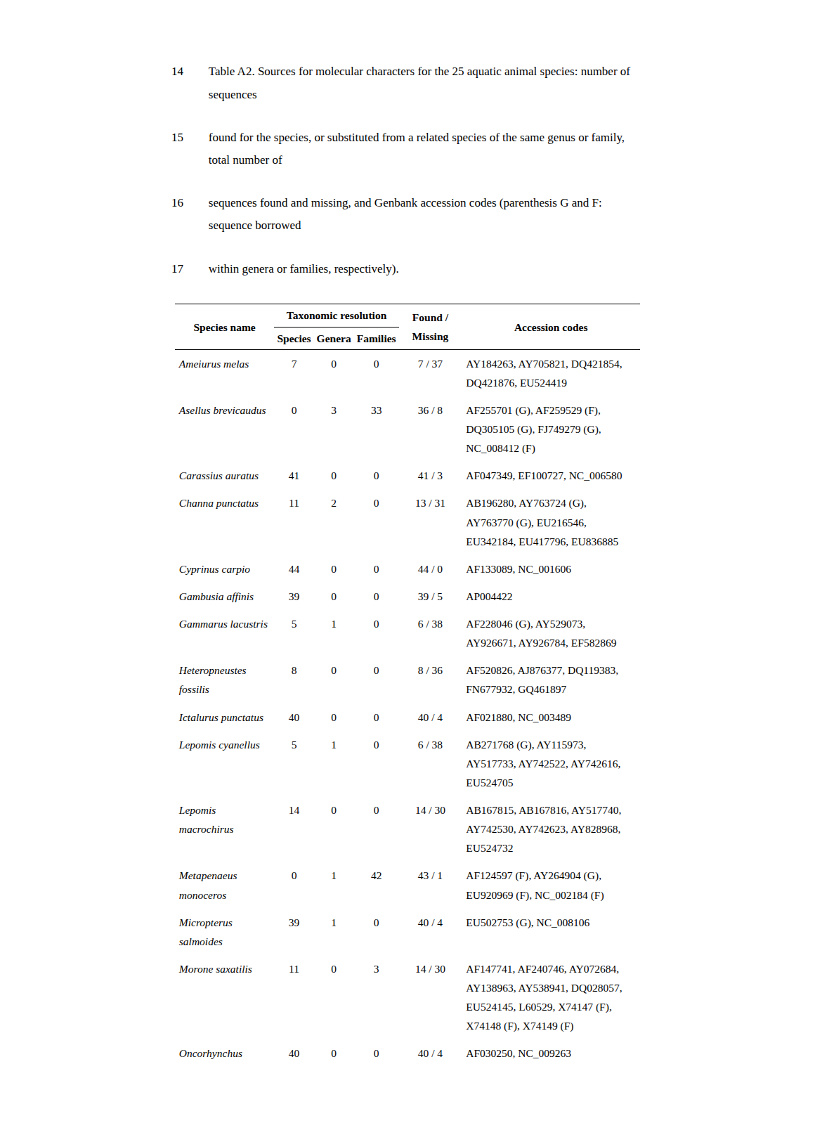14
Table A2. Sources for molecular characters for the 25 aquatic animal species: number of sequences
15
found for the species, or substituted from a related species of the same genus or family, total number of
16
sequences found and missing, and Genbank accession codes (parenthesis G and F: sequence borrowed
17
within genera or families, respectively).
| Species name | Taxonomic resolution | Found / Missing | Accession codes |
| --- | --- | --- | --- |
| Species | Genera | Families |
| Ameiurus melas | 7 | 0 | 0 | 7 / 37 | AY184263, AY705821, DQ421854, DQ421876, EU524419 |
| Asellus brevicaudus | 0 | 3 | 33 | 36 / 8 | AF255701 (G), AF259529 (F), DQ305105 (G), FJ749279 (G), NC_008412 (F) |
| Carassius auratus | 41 | 0 | 0 | 41 / 3 | AF047349, EF100727, NC_006580 |
| Channa punctatus | 11 | 2 | 0 | 13 / 31 | AB196280, AY763724 (G), AY763770 (G), EU216546, EU342184, EU417796, EU836885 |
| Cyprinus carpio | 44 | 0 | 0 | 44 / 0 | AF133089, NC_001606 |
| Gambusia affinis | 39 | 0 | 0 | 39 / 5 | AP004422 |
| Gammarus lacustris | 5 | 1 | 0 | 6 / 38 | AF228046 (G), AY529073, AY926671, AY926784, EF582869 |
| Heteropneustes fossilis | 8 | 0 | 0 | 8 / 36 | AF520826, AJ876377, DQ119383, FN677932, GQ461897 |
| Ictalurus punctatus | 40 | 0 | 0 | 40 / 4 | AF021880, NC_003489 |
| Lepomis cyanellus | 5 | 1 | 0 | 6 / 38 | AB271768 (G), AY115973, AY517733, AY742522, AY742616, EU524705 |
| Lepomis macrochirus | 14 | 0 | 0 | 14 / 30 | AB167815, AB167816, AY517740, AY742530, AY742623, AY828968, EU524732 |
| Metapenaeus monoceros | 0 | 1 | 42 | 43 / 1 | AF124597 (F), AY264904 (G), EU920969 (F), NC_002184 (F) |
| Micropterus salmoides | 39 | 1 | 0 | 40 / 4 | EU502753 (G), NC_008106 |
| Morone saxatilis | 11 | 0 | 3 | 14 / 30 | AF147741, AF240746, AY072684, AY138963, AY538941, DQ028057, EU524145, L60529, X74147 (F), X74148 (F), X74149 (F) |
| Oncorhynchus | 40 | 0 | 0 | 40 / 4 | AF030250, NC_009263 |